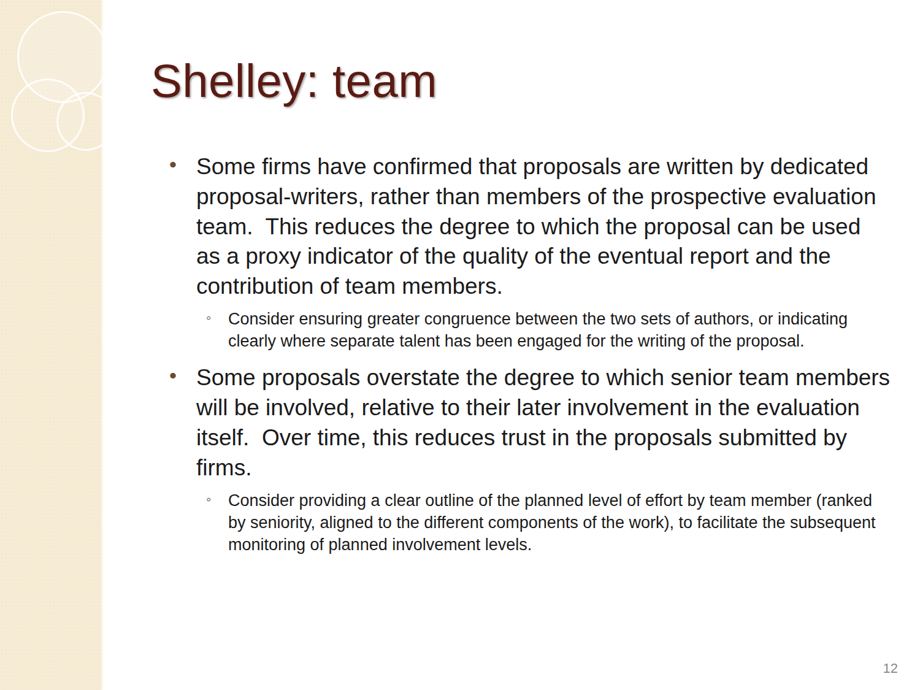Shelley: team
Some firms have confirmed that proposals are written by dedicated proposal-writers, rather than members of the prospective evaluation team. This reduces the degree to which the proposal can be used as a proxy indicator of the quality of the eventual report and the contribution of team members.
Consider ensuring greater congruence between the two sets of authors, or indicating clearly where separate talent has been engaged for the writing of the proposal.
Some proposals overstate the degree to which senior team members will be involved, relative to their later involvement in the evaluation itself. Over time, this reduces trust in the proposals submitted by firms.
Consider providing a clear outline of the planned level of effort by team member (ranked by seniority, aligned to the different components of the work), to facilitate the subsequent monitoring of planned involvement levels.
12